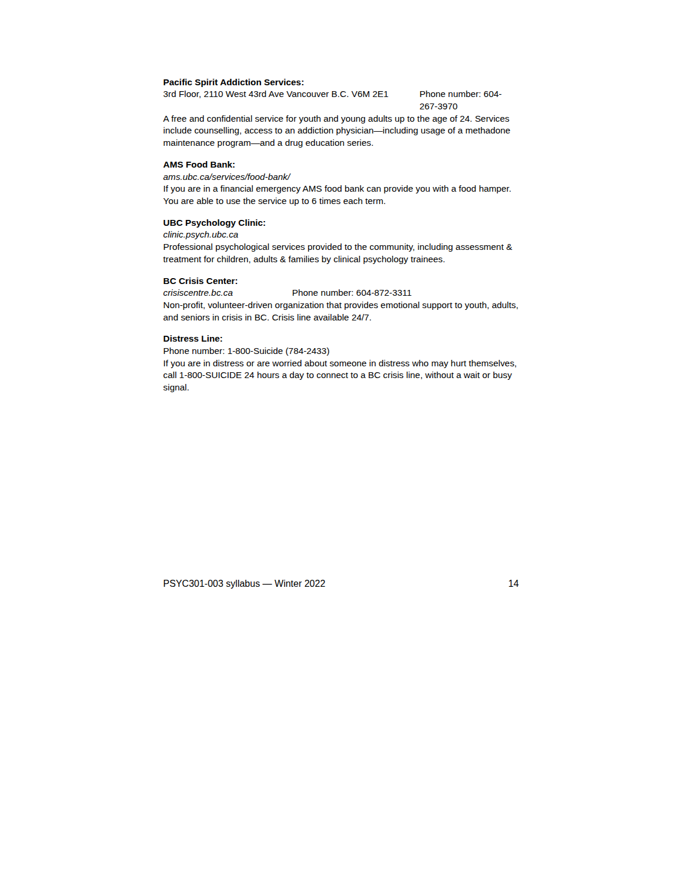Pacific Spirit Addiction Services:
3rd Floor, 2110 West 43rd Ave Vancouver B.C. V6M 2E1 Phone number: 604-267-3970
A free and confidential service for youth and young adults up to the age of 24. Services include counselling, access to an addiction physician—including usage of a methadone maintenance program—and a drug education series.
AMS Food Bank:
ams.ubc.ca/services/food-bank/
If you are in a financial emergency AMS food bank can provide you with a food hamper. You are able to use the service up to 6 times each term.
UBC Psychology Clinic:
clinic.psych.ubc.ca
Professional psychological services provided to the community, including assessment & treatment for children, adults & families by clinical psychology trainees.
BC Crisis Center:
crisiscentre.bc.ca Phone number: 604-872-3311
Non-profit, volunteer-driven organization that provides emotional support to youth, adults, and seniors in crisis in BC. Crisis line available 24/7.
Distress Line:
Phone number: 1-800-Suicide (784-2433)
If you are in distress or are worried about someone in distress who may hurt themselves, call 1-800-SUICIDE 24 hours a day to connect to a BC crisis line, without a wait or busy signal.
PSYC301-003 syllabus — Winter 2022 14